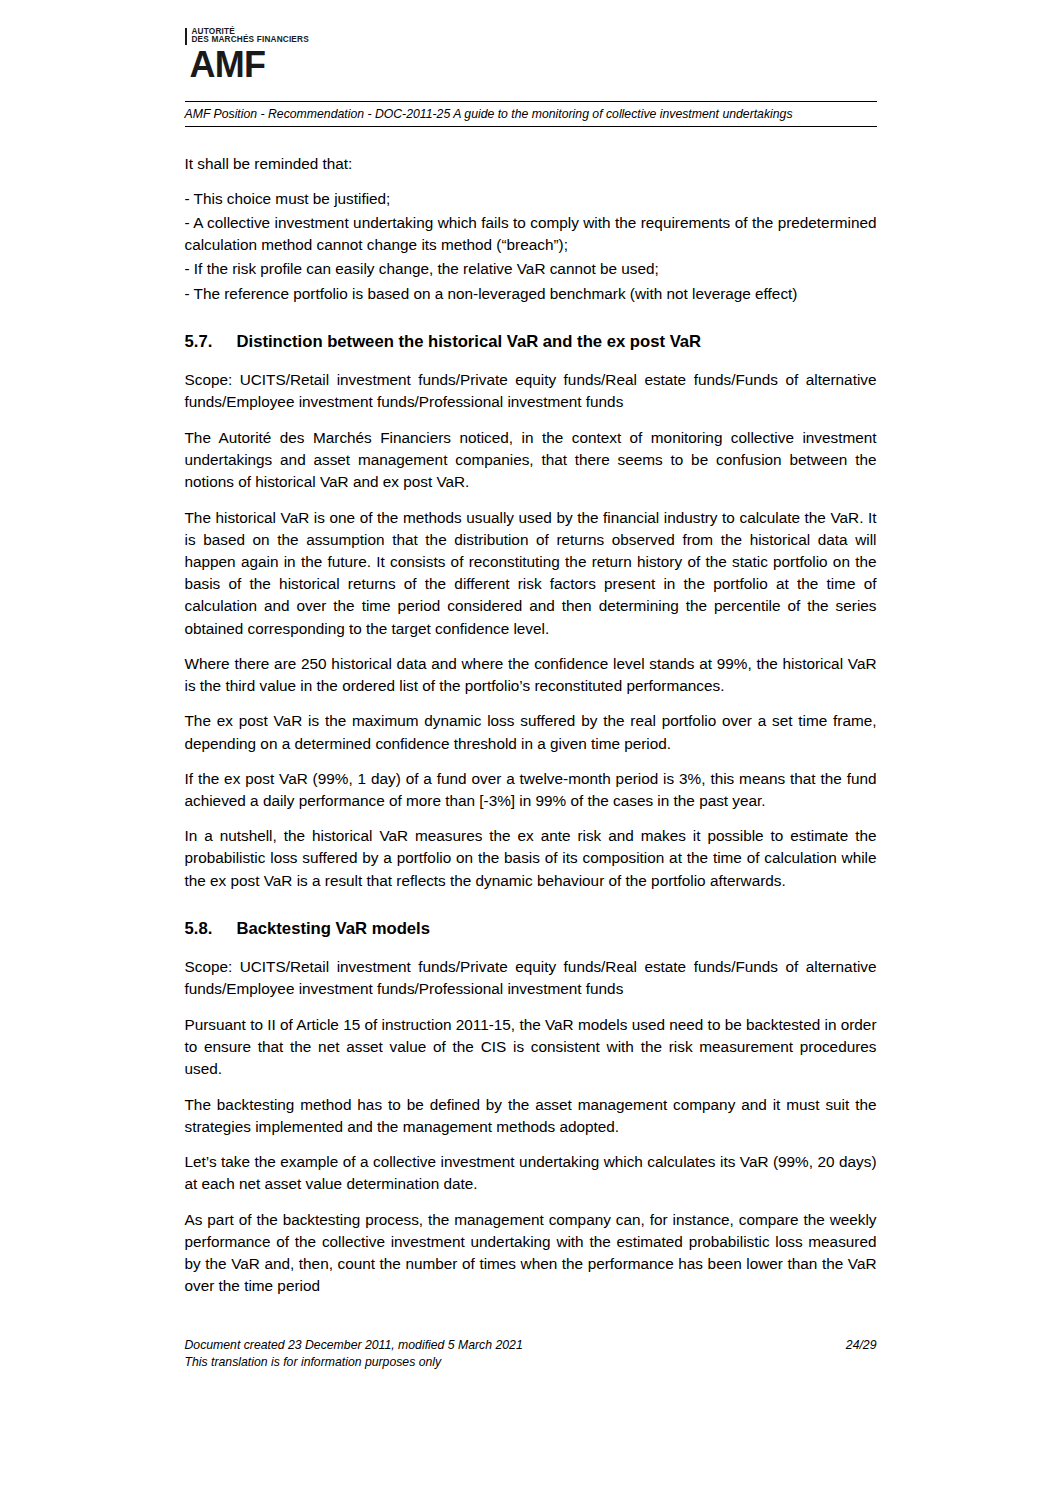AUTORITÉ DES MARCHÉS FINANCIERS
AMF
AMF Position - Recommendation - DOC-2011-25 A guide to the monitoring of collective investment undertakings
It shall be reminded that:
- This choice must be justified;
- A collective investment undertaking which fails to comply with the requirements of the predetermined calculation method cannot change its method (“breach”);
- If the risk profile can easily change, the relative VaR cannot be used;
- The reference portfolio is based on a non-leveraged benchmark (with not leverage effect)
5.7. Distinction between the historical VaR and the ex post VaR
Scope: UCITS/Retail investment funds/Private equity funds/Real estate funds/Funds of alternative funds/Employee investment funds/Professional investment funds
The Autorité des Marchés Financiers noticed, in the context of monitoring collective investment undertakings and asset management companies, that there seems to be confusion between the notions of historical VaR and ex post VaR.
The historical VaR is one of the methods usually used by the financial industry to calculate the VaR. It is based on the assumption that the distribution of returns observed from the historical data will happen again in the future. It consists of reconstituting the return history of the static portfolio on the basis of the historical returns of the different risk factors present in the portfolio at the time of calculation and over the time period considered and then determining the percentile of the series obtained corresponding to the target confidence level.
Where there are 250 historical data and where the confidence level stands at 99%, the historical VaR is the third value in the ordered list of the portfolio’s reconstituted performances.
The ex post VaR is the maximum dynamic loss suffered by the real portfolio over a set time frame, depending on a determined confidence threshold in a given time period.
If the ex post VaR (99%, 1 day) of a fund over a twelve-month period is 3%, this means that the fund achieved a daily performance of more than [-3%] in 99% of the cases in the past year.
In a nutshell, the historical VaR measures the ex ante risk and makes it possible to estimate the probabilistic loss suffered by a portfolio on the basis of its composition at the time of calculation while the ex post VaR is a result that reflects the dynamic behaviour of the portfolio afterwards.
5.8. Backtesting VaR models
Scope: UCITS/Retail investment funds/Private equity funds/Real estate funds/Funds of alternative funds/Employee investment funds/Professional investment funds
Pursuant to II of Article 15 of instruction 2011-15, the VaR models used need to be backtested in order to ensure that the net asset value of the CIS is consistent with the risk measurement procedures used.
The backtesting method has to be defined by the asset management company and it must suit the strategies implemented and the management methods adopted.
Let’s take the example of a collective investment undertaking which calculates its VaR (99%, 20 days) at each net asset value determination date.
As part of the backtesting process, the management company can, for instance, compare the weekly performance of the collective investment undertaking with the estimated probabilistic loss measured by the VaR and, then, count the number of times when the performance has been lower than the VaR over the time period
Document created 23 December 2011, modified 5 March 2021
This translation is for information purposes only
24/29